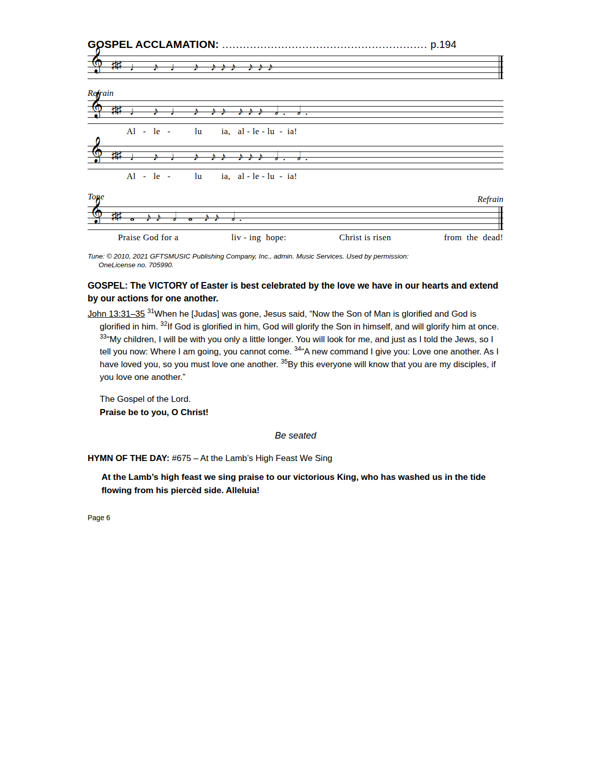GOSPEL ACCLAMATION: ........................................................... p.194
𝄞 ♯♯ ♩ ♪ ♩ ♪ ♪♪♪ ♪♪♪
Refrain
𝄞 ♯♯ ♩ ♪ ♩ ♪ ♪♪ ♪♪♪ 𝅗𝅥. 𝅗𝅥.
Al - le - lu ia, al - le - lu - ia!
𝄞 ♯♯ ♩ ♪ ♩ ♪ ♪♪ ♪♪♪ 𝅗𝅥. 𝅗𝅥.
Al - le - lu ia, al - le - lu - ia!
Tone
Refrain
𝄞 ♯♯ 𝅝 ♪♪ 𝅗𝅥 𝅝 ♪♪ 𝅗𝅥.
Praise God for a liv - ing hope: Christ is risen from the dead!
Tune: © 2010, 2021 GFTSMUSIC Publishing Company, Inc., admin. Music Services. Used by permission: OneLicense no. 705990.
GOSPEL: The VICTORY of Easter is best celebrated by the love we have in our hearts and extend by our actions for one another.
John 13:31–35 31When he [Judas] was gone, Jesus said, “Now the Son of Man is glorified and God is glorified in him. 32If God is glorified in him, God will glorify the Son in himself, and will glorify him at once. 33“My children, I will be with you only a little longer. You will look for me, and just as I told the Jews, so I tell you now: Where I am going, you cannot come. 34“A new command I give you: Love one another. As I have loved you, so you must love one another. 35By this everyone will know that you are my disciples, if you love one another.”
The Gospel of the Lord.
Praise be to you, O Christ!
Be seated
HYMN OF THE DAY: #675 – At the Lamb’s High Feast We Sing
At the Lamb’s high feast we sing praise to our victorious King, who has washed us in the tide flowing from his piercèd side. Alleluia!
Page 6